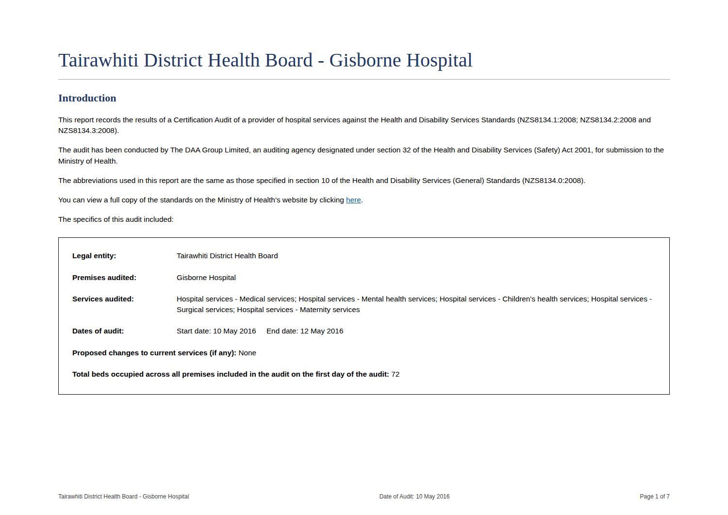Tairawhiti District Health Board - Gisborne Hospital
Introduction
This report records the results of a Certification Audit of a provider of hospital services against the Health and Disability Services Standards (NZS8134.1:2008; NZS8134.2:2008 and NZS8134.3:2008).
The audit has been conducted by The DAA Group Limited, an auditing agency designated under section 32 of the Health and Disability Services (Safety) Act 2001, for submission to the Ministry of Health.
The abbreviations used in this report are the same as those specified in section 10 of the Health and Disability Services (General) Standards (NZS8134.0:2008).
You can view a full copy of the standards on the Ministry of Health’s website by clicking here.
The specifics of this audit included:
| Legal entity: | Tairawhiti District Health Board |
| Premises audited: | Gisborne Hospital |
| Services audited: | Hospital services - Medical services; Hospital services - Mental health services; Hospital services - Children's health services; Hospital services - Surgical services; Hospital services - Maternity services |
| Dates of audit: | Start date: 10 May 2016 End date: 12 May 2016 |
Proposed changes to current services (if any): None
Total beds occupied across all premises included in the audit on the first day of the audit: 72
Tairawhiti District Health Board - Gisborne Hospital
Date of Audit: 10 May 2016
Page 1 of 7